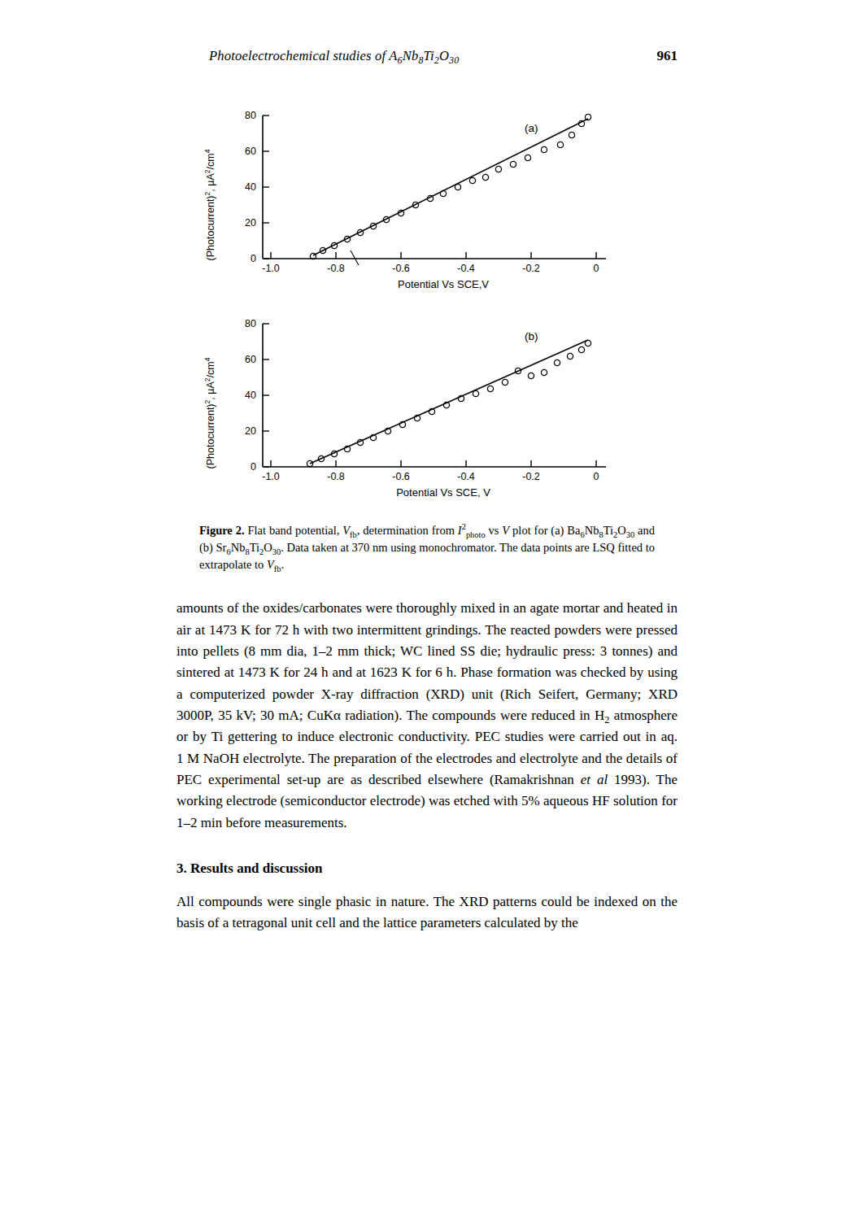Photoelectrochemical studies of A6Nb8Ti2O30
961
(Photocurrent)2, µA2/cm4 0 20 40 60 80 -1.0 -0.8 -0.6 -0.4 -0.2 0 Potential Vs SCE,V (a)
(Photocurrent)2, µA2/cm4 0 20 40 60 80 -1.0 -0.8 -0.6 -0.4 -0.2 0 Potential Vs SCE, V (b)
Figure 2. Flat band potential, Vfb, determination from I2photo vs V plot for (a) Ba6Nb8Ti2O30 and (b) Sr6Nb8Ti2O30. Data taken at 370 nm using monochromator. The data points are LSQ fitted to extrapolate to Vfb.
amounts of the oxides/carbonates were thoroughly mixed in an agate mortar and heated in air at 1473 K for 72 h with two intermittent grindings. The reacted powders were pressed into pellets (8 mm dia, 1–2 mm thick; WC lined SS die; hydraulic press: 3 tonnes) and sintered at 1473 K for 24 h and at 1623 K for 6 h. Phase formation was checked by using a computerized powder X-ray diffraction (XRD) unit (Rich Seifert, Germany; XRD 3000P, 35 kV; 30 mA; CuKα radiation). The compounds were reduced in H2 atmosphere or by Ti gettering to induce electronic conductivity. PEC studies were carried out in aq. 1 M NaOH electrolyte. The preparation of the electrodes and electrolyte and the details of PEC experimental set-up are as described elsewhere (Ramakrishnan et al 1993). The working electrode (semiconductor electrode) was etched with 5% aqueous HF solution for 1–2 min before measurements.
3. Results and discussion
All compounds were single phasic in nature. The XRD patterns could be indexed on the basis of a tetragonal unit cell and the lattice parameters calculated by the